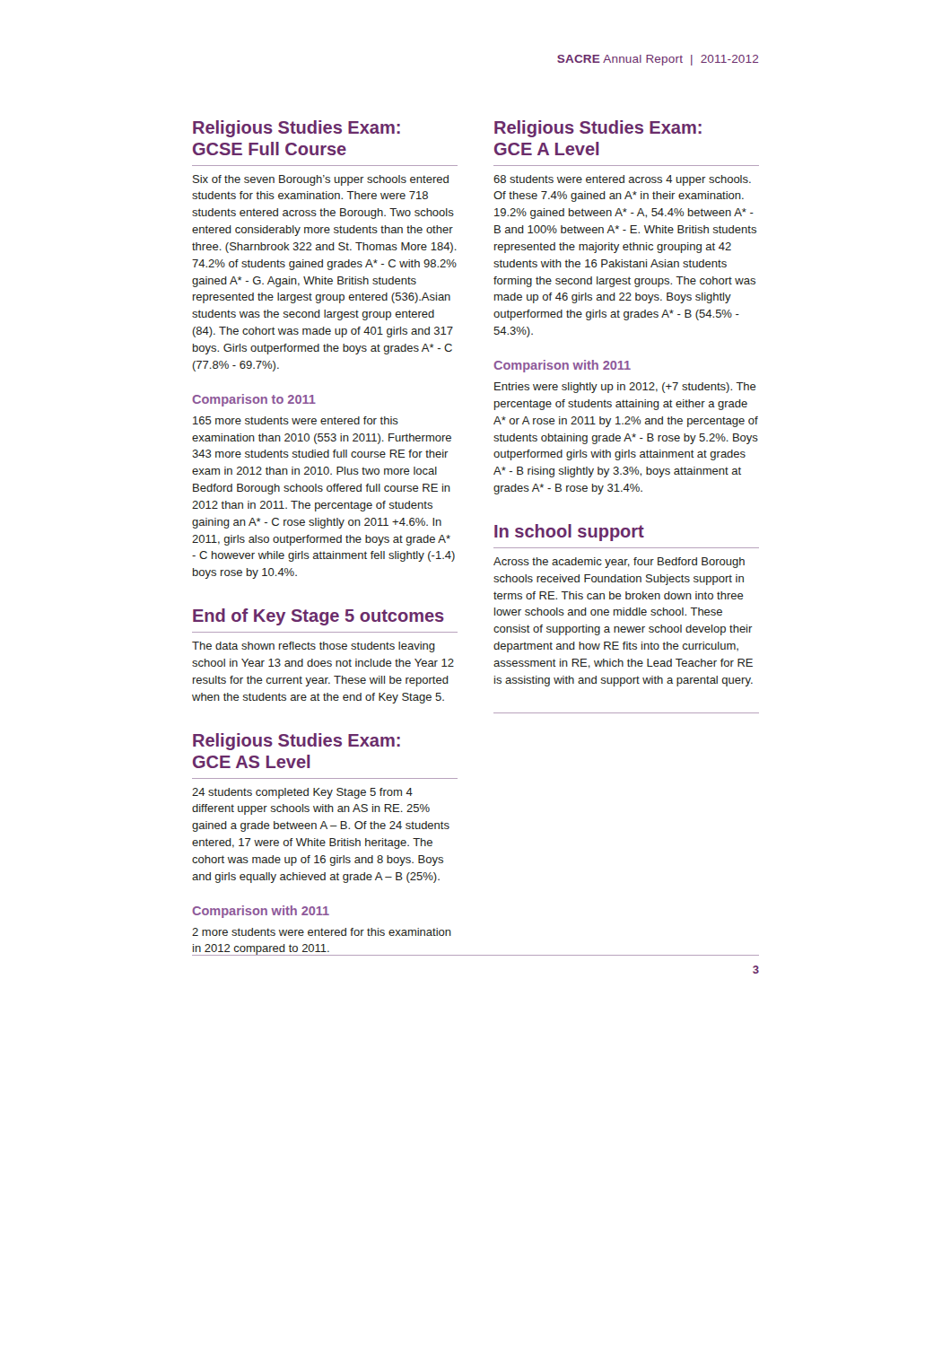SACRE Annual Report | 2011-2012
Religious Studies Exam:
GCSE Full Course
Six of the seven Borough’s upper schools entered students for this examination. There were 718 students entered across the Borough. Two schools entered considerably more students than the other three. (Sharnbrook 322 and St. Thomas More 184). 74.2% of students gained grades A* - C with 98.2% gained A* - G. Again, White British students represented the largest group entered (536).Asian students was the second largest group entered (84). The cohort was made up of 401 girls and 317 boys. Girls outperformed the boys at grades A* - C (77.8% - 69.7%).
Comparison to 2011
165 more students were entered for this examination than 2010 (553 in 2011). Furthermore 343 more students studied full course RE for their exam in 2012 than in 2010. Plus two more local Bedford Borough schools offered full course RE in 2012 than in 2011. The percentage of students gaining an A* - C rose slightly on 2011 +4.6%. In 2011, girls also outperformed the boys at grade A* - C however while girls attainment fell slightly (-1.4) boys rose by 10.4%.
End of Key Stage 5 outcomes
The data shown reflects those students leaving school in Year 13 and does not include the Year 12 results for the current year. These will be reported when the students are at the end of Key Stage 5.
Religious Studies Exam:
GCE AS Level
24 students completed Key Stage 5 from 4 different upper schools with an AS in RE. 25% gained a grade between A – B. Of the 24 students entered, 17 were of White British heritage. The cohort was made up of 16 girls and 8 boys. Boys and girls equally achieved at grade A – B (25%).
Comparison with 2011
2 more students were entered for this examination in 2012 compared to 2011.
Religious Studies Exam:
GCE A Level
68 students were entered across 4 upper schools. Of these 7.4% gained an A* in their examination. 19.2% gained between A* - A, 54.4% between A* - B and 100% between A* - E. White British students represented the majority ethnic grouping at 42 students with the 16 Pakistani Asian students forming the second largest groups. The cohort was made up of 46 girls and 22 boys. Boys slightly outperformed the girls at grades A* - B (54.5% - 54.3%).
Comparison with 2011
Entries were slightly up in 2012, (+7 students). The percentage of students attaining at either a grade A* or A rose in 2011 by 1.2% and the percentage of students obtaining grade A* - B rose by 5.2%. Boys outperformed girls with girls attainment at grades A* - B rising slightly by 3.3%, boys attainment at grades A* - B rose by 31.4%.
In school support
Across the academic year, four Bedford Borough schools received Foundation Subjects support in terms of RE. This can be broken down into three lower schools and one middle school. These consist of supporting a newer school develop their department and how RE fits into the curriculum, assessment in RE, which the Lead Teacher for RE is assisting with and support with a parental query.
3